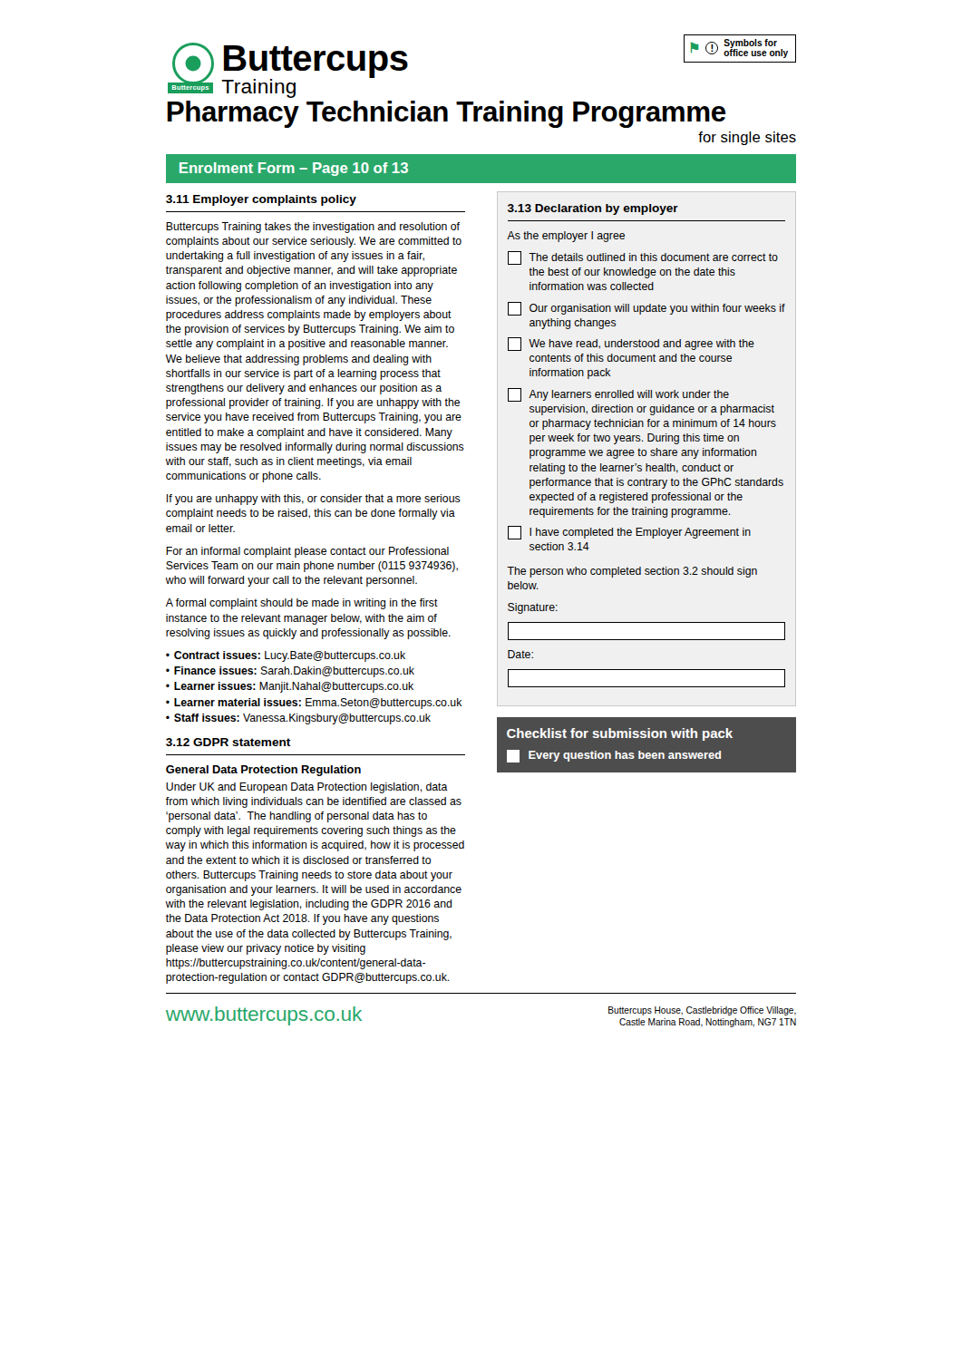⚑ ! Symbols for
office use only
Buttercups
Buttercups
Training
Pharmacy Technician Training Programme
for single sites
Enrolment Form – Page 10 of 13
3.11 Employer complaints policy
Buttercups Training takes the investigation and resolution of complaints about our service seriously. We are committed to undertaking a full investigation of any issues in a fair, transparent and objective manner, and will take appropriate action following completion of an investigation into any issues, or the professionalism of any individual. These procedures address complaints made by employers about the provision of services by Buttercups Training. We aim to settle any complaint in a positive and reasonable manner. We believe that addressing problems and dealing with shortfalls in our service is part of a learning process that strengthens our delivery and enhances our position as a professional provider of training. If you are unhappy with the service you have received from Buttercups Training, you are entitled to make a complaint and have it considered. Many issues may be resolved informally during normal discussions with our staff, such as in client meetings, via email communications or phone calls.
If you are unhappy with this, or consider that a more serious complaint needs to be raised, this can be done formally via email or letter.
For an informal complaint please contact our Professional Services Team on our main phone number (0115 9374936), who will forward your call to the relevant personnel.
A formal complaint should be made in writing in the first instance to the relevant manager below, with the aim of resolving issues as quickly and professionally as possible.
Contract issues: Lucy.Bate@buttercups.co.uk
Finance issues: Sarah.Dakin@buttercups.co.uk
Learner issues: Manjit.Nahal@buttercups.co.uk
Learner material issues: Emma.Seton@buttercups.co.uk
Staff issues: Vanessa.Kingsbury@buttercups.co.uk
3.12 GDPR statement
General Data Protection Regulation
Under UK and European Data Protection legislation, data from which living individuals can be identified are classed as ‘personal data’. The handling of personal data has to comply with legal requirements covering such things as the way in which this information is acquired, how it is processed and the extent to which it is disclosed or transferred to others. Buttercups Training needs to store data about your organisation and your learners. It will be used in accordance with the relevant legislation, including the GDPR 2016 and the Data Protection Act 2018. If you have any questions about the use of the data collected by Buttercups Training, please view our privacy notice by visiting https://buttercupstraining.co.uk/content/general-data-protection-regulation or contact GDPR@buttercups.co.uk.
3.13 Declaration by employer
As the employer I agree
The details outlined in this document are correct to the best of our knowledge on the date this information was collected
Our organisation will update you within four weeks if anything changes
We have read, understood and agree with the contents of this document and the course information pack
Any learners enrolled will work under the supervision, direction or guidance or a pharmacist or pharmacy technician for a minimum of 14 hours per week for two years. During this time on programme we agree to share any information relating to the learner’s health, conduct or performance that is contrary to the GPhC standards expected of a registered professional or the requirements for the training programme.
I have completed the Employer Agreement in section 3.14
The person who completed section 3.2 should sign below.
Signature:
Date:
Checklist for submission with pack
Every question has been answered
www.buttercups.co.uk
Buttercups House, Castlebridge Office Village,
Castle Marina Road, Nottingham, NG7 1TN